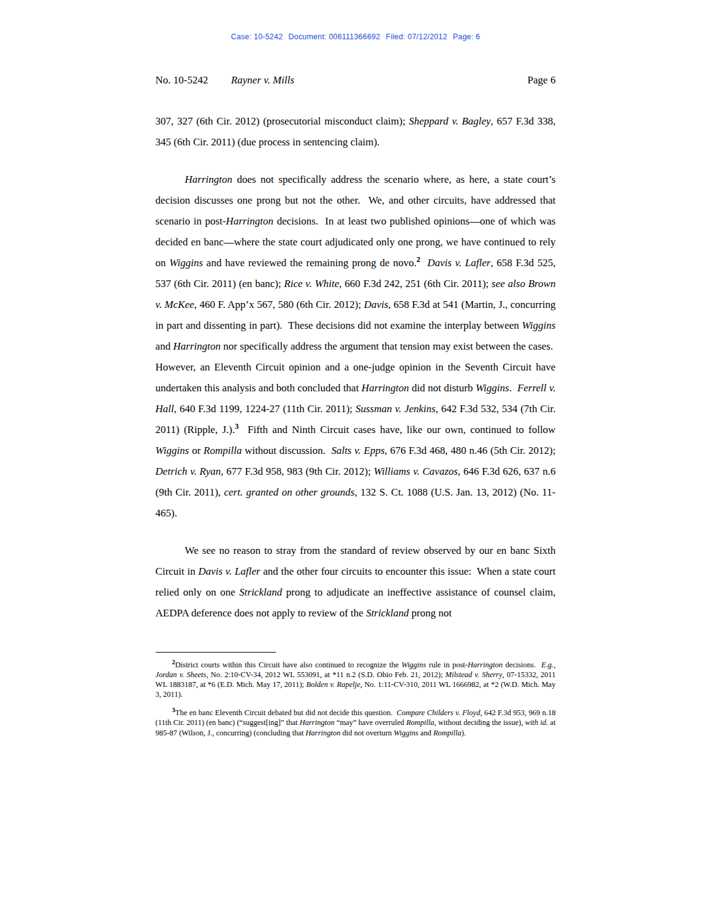Case: 10-5242 Document: 006111366692 Filed: 07/12/2012 Page: 6
No. 10-5242Rayner v. Mills
Page 6
307, 327 (6th Cir. 2012) (prosecutorial misconduct claim); Sheppard v. Bagley, 657 F.3d 338, 345 (6th Cir. 2011) (due process in sentencing claim).
Harrington does not specifically address the scenario where, as here, a state court’s decision discusses one prong but not the other. We, and other circuits, have addressed that scenario in post-Harrington decisions. In at least two published opinions—one of which was decided en banc—where the state court adjudicated only one prong, we have continued to rely on Wiggins and have reviewed the remaining prong de novo.2 Davis v. Lafler, 658 F.3d 525, 537 (6th Cir. 2011) (en banc); Rice v. White, 660 F.3d 242, 251 (6th Cir. 2011); see also Brown v. McKee, 460 F. App’x 567, 580 (6th Cir. 2012); Davis, 658 F.3d at 541 (Martin, J., concurring in part and dissenting in part). These decisions did not examine the interplay between Wiggins and Harrington nor specifically address the argument that tension may exist between the cases. However, an Eleventh Circuit opinion and a one-judge opinion in the Seventh Circuit have undertaken this analysis and both concluded that Harrington did not disturb Wiggins. Ferrell v. Hall, 640 F.3d 1199, 1224-27 (11th Cir. 2011); Sussman v. Jenkins, 642 F.3d 532, 534 (7th Cir. 2011) (Ripple, J.).3 Fifth and Ninth Circuit cases have, like our own, continued to follow Wiggins or Rompilla without discussion. Salts v. Epps, 676 F.3d 468, 480 n.46 (5th Cir. 2012); Detrich v. Ryan, 677 F.3d 958, 983 (9th Cir. 2012); Williams v. Cavazos, 646 F.3d 626, 637 n.6 (9th Cir. 2011), cert. granted on other grounds, 132 S. Ct. 1088 (U.S. Jan. 13, 2012) (No. 11-465).
We see no reason to stray from the standard of review observed by our en banc Sixth Circuit in Davis v. Lafler and the other four circuits to encounter this issue: When a state court relied only on one Strickland prong to adjudicate an ineffective assistance of counsel claim, AEDPA deference does not apply to review of the Strickland prong not
2District courts within this Circuit have also continued to recognize the Wiggins rule in post-Harrington decisions. E.g., Jordan v. Sheets, No. 2:10-CV-34, 2012 WL 553091, at *11 n.2 (S.D. Ohio Feb. 21, 2012); Milstead v. Sherry, 07-15332, 2011 WL 1883187, at *6 (E.D. Mich. May 17, 2011); Bolden v. Rapelje, No. 1:11-CV-310, 2011 WL 1666982, at *2 (W.D. Mich. May 3, 2011).
3The en banc Eleventh Circuit debated but did not decide this question. Compare Childers v. Floyd, 642 F.3d 953, 969 n.18 (11th Cir. 2011) (en banc) (“suggest[ing]” that Harrington “may” have overruled Rompilla, without deciding the issue), with id. at 985-87 (Wilson, J., concurring) (concluding that Harrington did not overturn Wiggins and Rompilla).